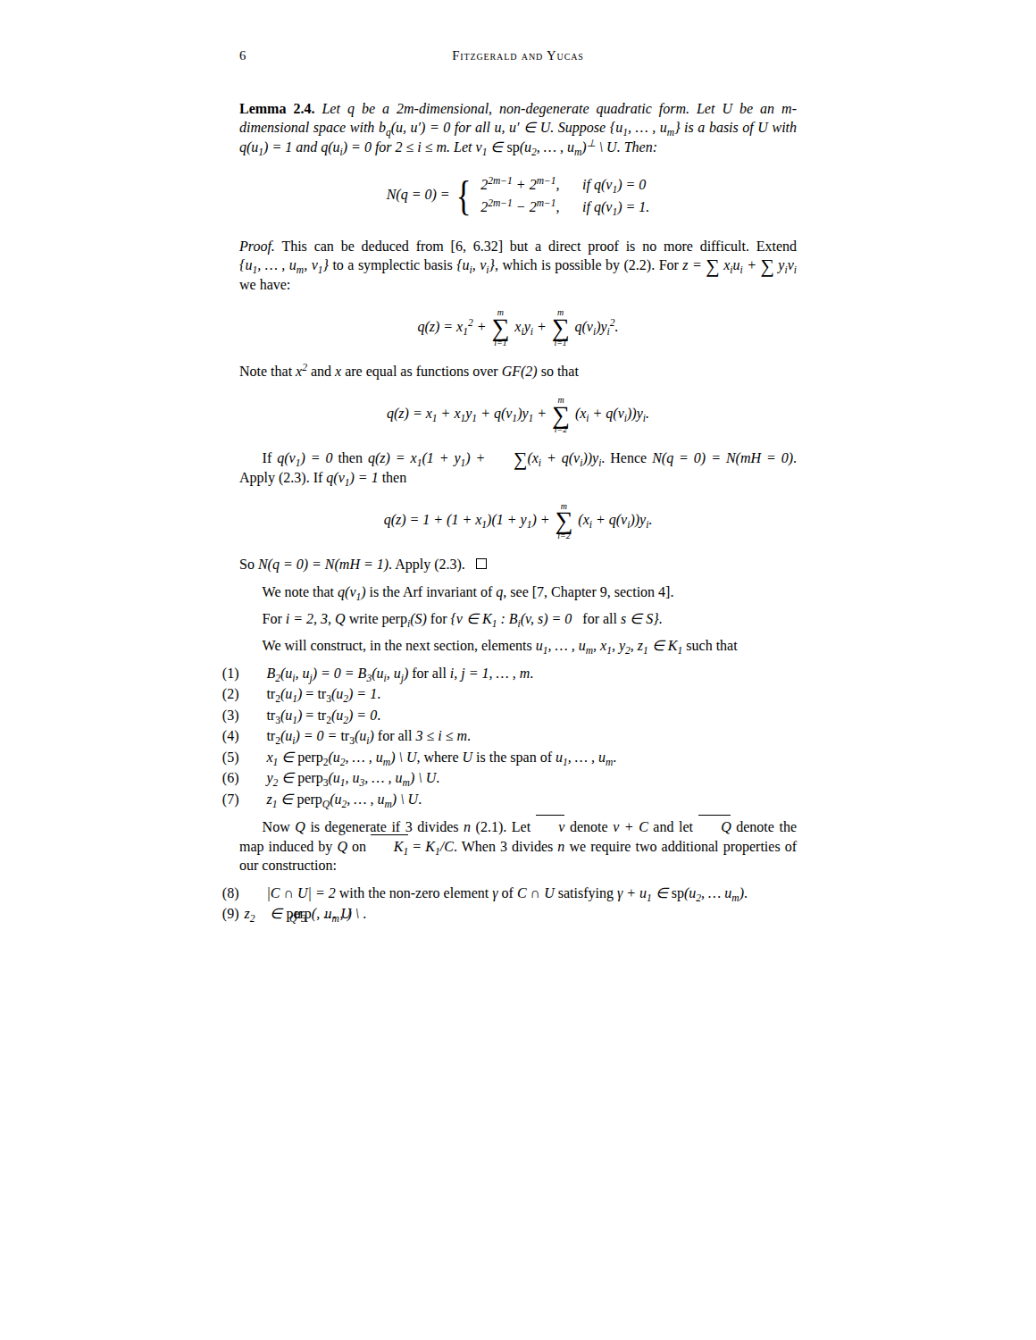6 Fitzgerald and Yucas
Lemma 2.4. Let q be a 2m-dimensional, non-degenerate quadratic form. Let U be an m-dimensional space with bq(u, u′) = 0 for all u, u′ ∈ U. Suppose {u1, … , um} is a basis of U with q(u1) = 1 and q(ui) = 0 for 2 ≤ i ≤ m. Let v1 ∈ sp(u2, … , um)⊥ \ U. Then:
N(q = 0) = { 22m−1 + 2m−1, if q(v1) = 0 22m−1 − 2m−1, if q(v1) = 1.
Proof. This can be deduced from [6, 6.32] but a direct proof is no more difficult. Extend {u1, … , um, v1} to a symplectic basis {ui, vi}, which is possible by (2.2). For z = ∑ xiui + ∑ yivi we have:
q(z) = x12 + m∑i=1 xiyi + m∑i=1 q(vi)yi2.
Note that x2 and x are equal as functions over GF(2) so that
q(z) = x1 + x1y1 + q(v1)y1 + m∑i=2 (xi + q(vi))yi.
If q(v1) = 0 then q(z) = x1(1 + y1) + ∑(xi + q(vi))yi. Hence N(q = 0) = N(mH = 0). Apply (2.3). If q(v1) = 1 then
q(z) = 1 + (1 + x1)(1 + y1) + m∑i=2 (xi + q(vi))yi.
So N(q = 0) = N(mH = 1). Apply (2.3).
We note that q(v1) is the Arf invariant of q, see [7, Chapter 9, section 4].
For i = 2, 3, Q write perpi(S) for {v ∈ K1 : Bi(v, s) = 0 for all s ∈ S}.
We will construct, in the next section, elements u1, … , um, x1, y2, z1 ∈ K1 such that
B2(ui, uj) = 0 = B3(ui, uj) for all i, j = 1, … , m.
tr2(u1) = tr3(u2) = 1.
tr3(u1) = tr2(u2) = 0.
tr2(ui) = 0 = tr3(ui) for all 3 ≤ i ≤ m.
x1 ∈ perp2(u2, … , um) \ U, where U is the span of u1, … , um.
y2 ∈ perp3(u1, u3, … , um) \ U.
z1 ∈ perpQ(u2, … , um) \ U.
Now Q is degenerate if 3 divides n (2.1). Let v denote v + C and let Q denote the map induced by Q on K1 = K1/C. When 3 divides n we require two additional properties of our construction:
|C ∩ U| = 2 with the non-zero element γ of C ∩ U satisfying γ + u1 ∈ sp(u2, … um).
z2 ∈ perpQ(u3, … , um) \ U.